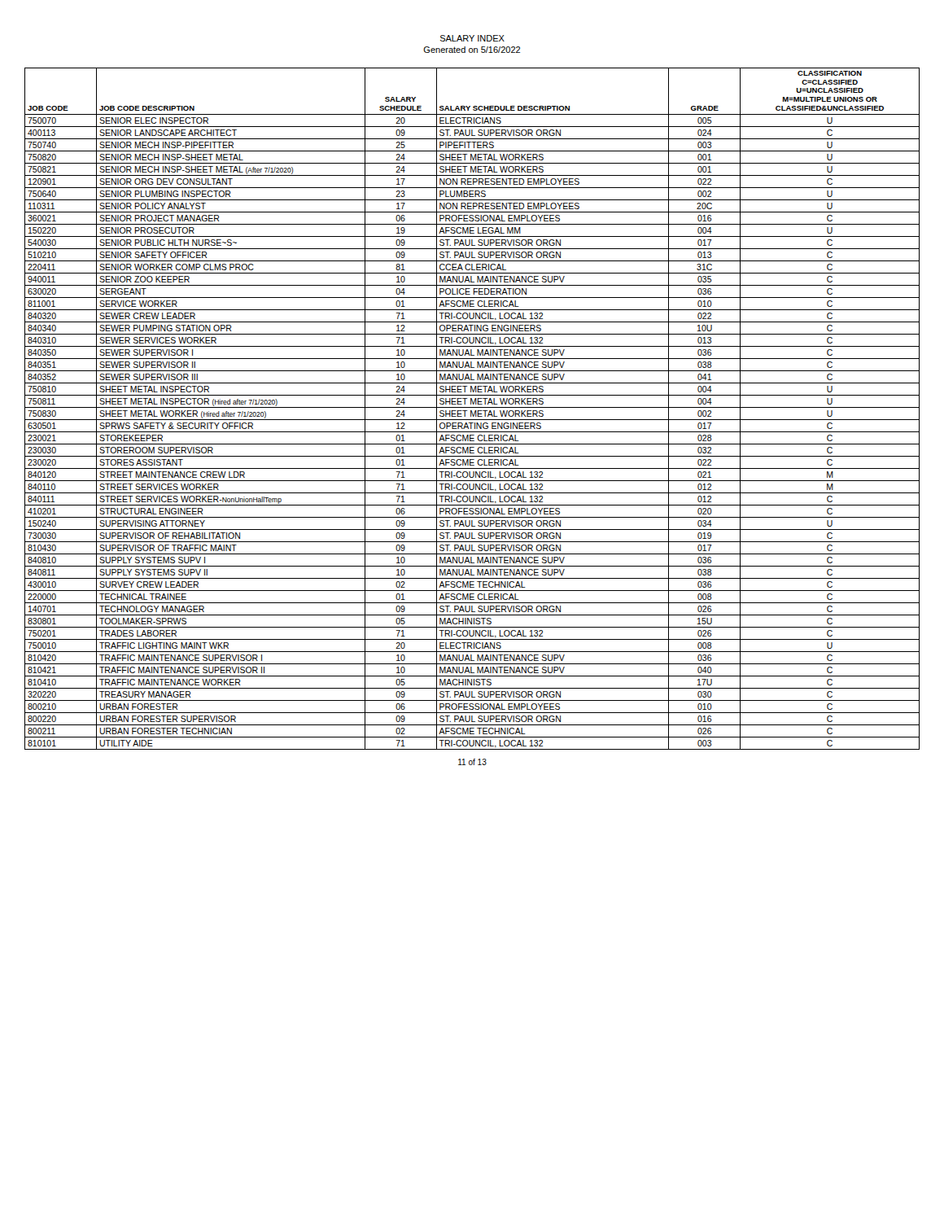SALARY INDEX
Generated on 5/16/2022
| JOB CODE | JOB CODE DESCRIPTION | SALARY SCHEDULE | SALARY SCHEDULE DESCRIPTION | GRADE | CLASSIFICATION C=CLASSIFIED U=UNCLASSIFIED M=MULTIPLE UNIONS OR CLASSIFIED&UNCLASSIFIED |
| --- | --- | --- | --- | --- | --- |
| 750070 | SENIOR ELEC INSPECTOR | 20 | ELECTRICIANS | 005 | U |
| 400113 | SENIOR LANDSCAPE ARCHITECT | 09 | ST. PAUL SUPERVISOR ORGN | 024 | C |
| 750740 | SENIOR MECH INSP-PIPEFITTER | 25 | PIPEFITTERS | 003 | U |
| 750820 | SENIOR MECH INSP-SHEET METAL | 24 | SHEET METAL WORKERS | 001 | U |
| 750821 | SENIOR MECH INSP-SHEET METAL (After 7/1/2020) | 24 | SHEET METAL WORKERS | 001 | U |
| 120901 | SENIOR ORG DEV CONSULTANT | 17 | NON REPRESENTED EMPLOYEES | 022 | C |
| 750640 | SENIOR PLUMBING INSPECTOR | 23 | PLUMBERS | 002 | U |
| 110311 | SENIOR POLICY ANALYST | 17 | NON REPRESENTED EMPLOYEES | 20C | U |
| 360021 | SENIOR PROJECT MANAGER | 06 | PROFESSIONAL EMPLOYEES | 016 | C |
| 150220 | SENIOR PROSECUTOR | 19 | AFSCME LEGAL MM | 004 | U |
| 540030 | SENIOR PUBLIC HLTH NURSE~S~ | 09 | ST. PAUL SUPERVISOR ORGN | 017 | C |
| 510210 | SENIOR SAFETY OFFICER | 09 | ST. PAUL SUPERVISOR ORGN | 013 | C |
| 220411 | SENIOR WORKER COMP CLMS PROC | 81 | CCEA CLERICAL | 31C | C |
| 940011 | SENIOR ZOO KEEPER | 10 | MANUAL MAINTENANCE SUPV | 035 | C |
| 630020 | SERGEANT | 04 | POLICE FEDERATION | 036 | C |
| 811001 | SERVICE WORKER | 01 | AFSCME CLERICAL | 010 | C |
| 840320 | SEWER CREW LEADER | 71 | TRI-COUNCIL, LOCAL 132 | 022 | C |
| 840340 | SEWER PUMPING STATION OPR | 12 | OPERATING ENGINEERS | 10U | C |
| 840310 | SEWER SERVICES WORKER | 71 | TRI-COUNCIL, LOCAL 132 | 013 | C |
| 840350 | SEWER SUPERVISOR I | 10 | MANUAL MAINTENANCE SUPV | 036 | C |
| 840351 | SEWER SUPERVISOR II | 10 | MANUAL MAINTENANCE SUPV | 038 | C |
| 840352 | SEWER SUPERVISOR III | 10 | MANUAL MAINTENANCE SUPV | 041 | C |
| 750810 | SHEET METAL INSPECTOR | 24 | SHEET METAL WORKERS | 004 | U |
| 750811 | SHEET METAL INSPECTOR (Hired after 7/1/2020) | 24 | SHEET METAL WORKERS | 004 | U |
| 750830 | SHEET METAL WORKER (Hired after 7/1/2020) | 24 | SHEET METAL WORKERS | 002 | U |
| 630501 | SPRWS SAFETY & SECURITY OFFICR | 12 | OPERATING ENGINEERS | 017 | C |
| 230021 | STOREKEEPER | 01 | AFSCME CLERICAL | 028 | C |
| 230030 | STOREROOM SUPERVISOR | 01 | AFSCME CLERICAL | 032 | C |
| 230020 | STORES ASSISTANT | 01 | AFSCME CLERICAL | 022 | C |
| 840120 | STREET MAINTENANCE CREW LDR | 71 | TRI-COUNCIL, LOCAL 132 | 021 | M |
| 840110 | STREET SERVICES WORKER | 71 | TRI-COUNCIL, LOCAL 132 | 012 | M |
| 840111 | STREET SERVICES WORKER- NonUnionHallTemp | 71 | TRI-COUNCIL, LOCAL 132 | 012 | C |
| 410201 | STRUCTURAL ENGINEER | 06 | PROFESSIONAL EMPLOYEES | 020 | C |
| 150240 | SUPERVISING ATTORNEY | 09 | ST. PAUL SUPERVISOR ORGN | 034 | U |
| 730030 | SUPERVISOR OF REHABILITATION | 09 | ST. PAUL SUPERVISOR ORGN | 019 | C |
| 810430 | SUPERVISOR OF TRAFFIC MAINT | 09 | ST. PAUL SUPERVISOR ORGN | 017 | C |
| 840810 | SUPPLY SYSTEMS SUPV I | 10 | MANUAL MAINTENANCE SUPV | 036 | C |
| 840811 | SUPPLY SYSTEMS SUPV II | 10 | MANUAL MAINTENANCE SUPV | 038 | C |
| 430010 | SURVEY CREW LEADER | 02 | AFSCME TECHNICAL | 036 | C |
| 220000 | TECHNICAL TRAINEE | 01 | AFSCME CLERICAL | 008 | C |
| 140701 | TECHNOLOGY MANAGER | 09 | ST. PAUL SUPERVISOR ORGN | 026 | C |
| 830801 | TOOLMAKER-SPRWS | 05 | MACHINISTS | 15U | C |
| 750201 | TRADES LABORER | 71 | TRI-COUNCIL, LOCAL 132 | 026 | C |
| 750010 | TRAFFIC LIGHTING MAINT WKR | 20 | ELECTRICIANS | 008 | U |
| 810420 | TRAFFIC MAINTENANCE SUPERVISOR I | 10 | MANUAL MAINTENANCE SUPV | 036 | C |
| 810421 | TRAFFIC MAINTENANCE SUPERVISOR II | 10 | MANUAL MAINTENANCE SUPV | 040 | C |
| 810410 | TRAFFIC MAINTENANCE WORKER | 05 | MACHINISTS | 17U | C |
| 320220 | TREASURY MANAGER | 09 | ST. PAUL SUPERVISOR ORGN | 030 | C |
| 800210 | URBAN FORESTER | 06 | PROFESSIONAL EMPLOYEES | 010 | C |
| 800220 | URBAN FORESTER SUPERVISOR | 09 | ST. PAUL SUPERVISOR ORGN | 016 | C |
| 800211 | URBAN FORESTER TECHNICIAN | 02 | AFSCME TECHNICAL | 026 | C |
| 810101 | UTILITY AIDE | 71 | TRI-COUNCIL, LOCAL 132 | 003 | C |
11 of 13